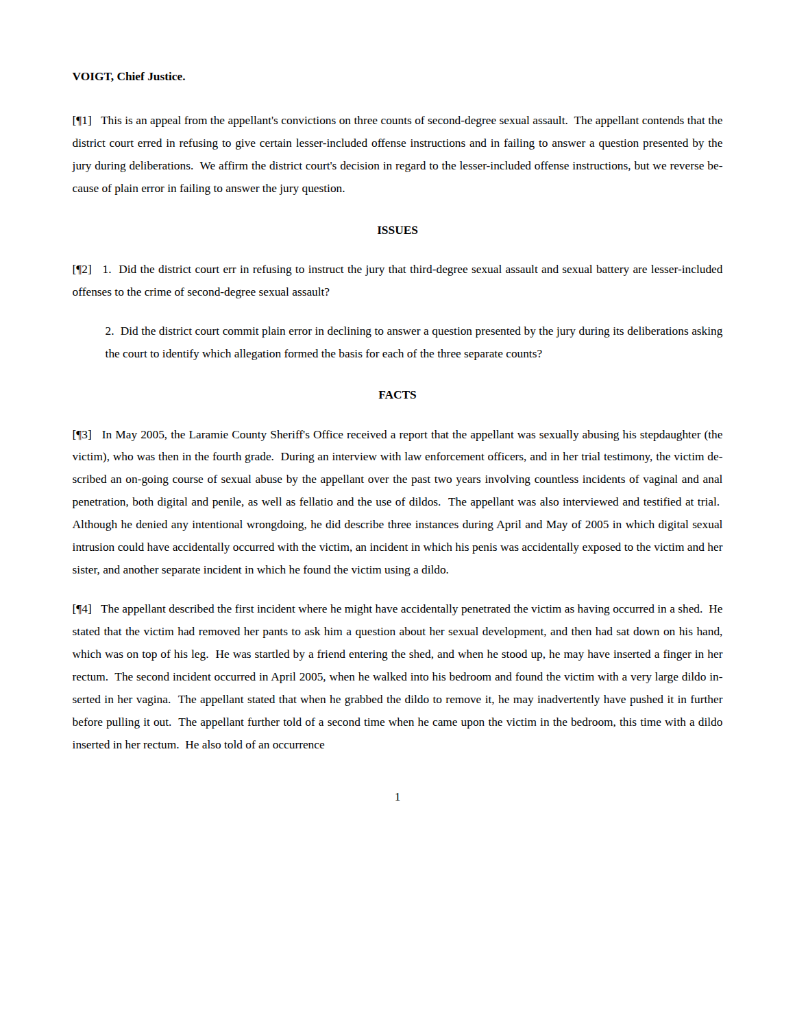VOIGT, Chief Justice.
[¶1] This is an appeal from the appellant's convictions on three counts of second-degree sexual assault. The appellant contends that the district court erred in refusing to give certain lesser-included offense instructions and in failing to answer a question presented by the jury during deliberations. We affirm the district court's decision in regard to the lesser-included offense instructions, but we reverse because of plain error in failing to answer the jury question.
ISSUES
[¶2] 1. Did the district court err in refusing to instruct the jury that third-degree sexual assault and sexual battery are lesser-included offenses to the crime of second-degree sexual assault?
2. Did the district court commit plain error in declining to answer a question presented by the jury during its deliberations asking the court to identify which allegation formed the basis for each of the three separate counts?
FACTS
[¶3] In May 2005, the Laramie County Sheriff's Office received a report that the appellant was sexually abusing his stepdaughter (the victim), who was then in the fourth grade. During an interview with law enforcement officers, and in her trial testimony, the victim described an on-going course of sexual abuse by the appellant over the past two years involving countless incidents of vaginal and anal penetration, both digital and penile, as well as fellatio and the use of dildos. The appellant was also interviewed and testified at trial. Although he denied any intentional wrongdoing, he did describe three instances during April and May of 2005 in which digital sexual intrusion could have accidentally occurred with the victim, an incident in which his penis was accidentally exposed to the victim and her sister, and another separate incident in which he found the victim using a dildo.
[¶4] The appellant described the first incident where he might have accidentally penetrated the victim as having occurred in a shed. He stated that the victim had removed her pants to ask him a question about her sexual development, and then had sat down on his hand, which was on top of his leg. He was startled by a friend entering the shed, and when he stood up, he may have inserted a finger in her rectum. The second incident occurred in April 2005, when he walked into his bedroom and found the victim with a very large dildo inserted in her vagina. The appellant stated that when he grabbed the dildo to remove it, he may inadvertently have pushed it in further before pulling it out. The appellant further told of a second time when he came upon the victim in the bedroom, this time with a dildo inserted in her rectum. He also told of an occurrence
1